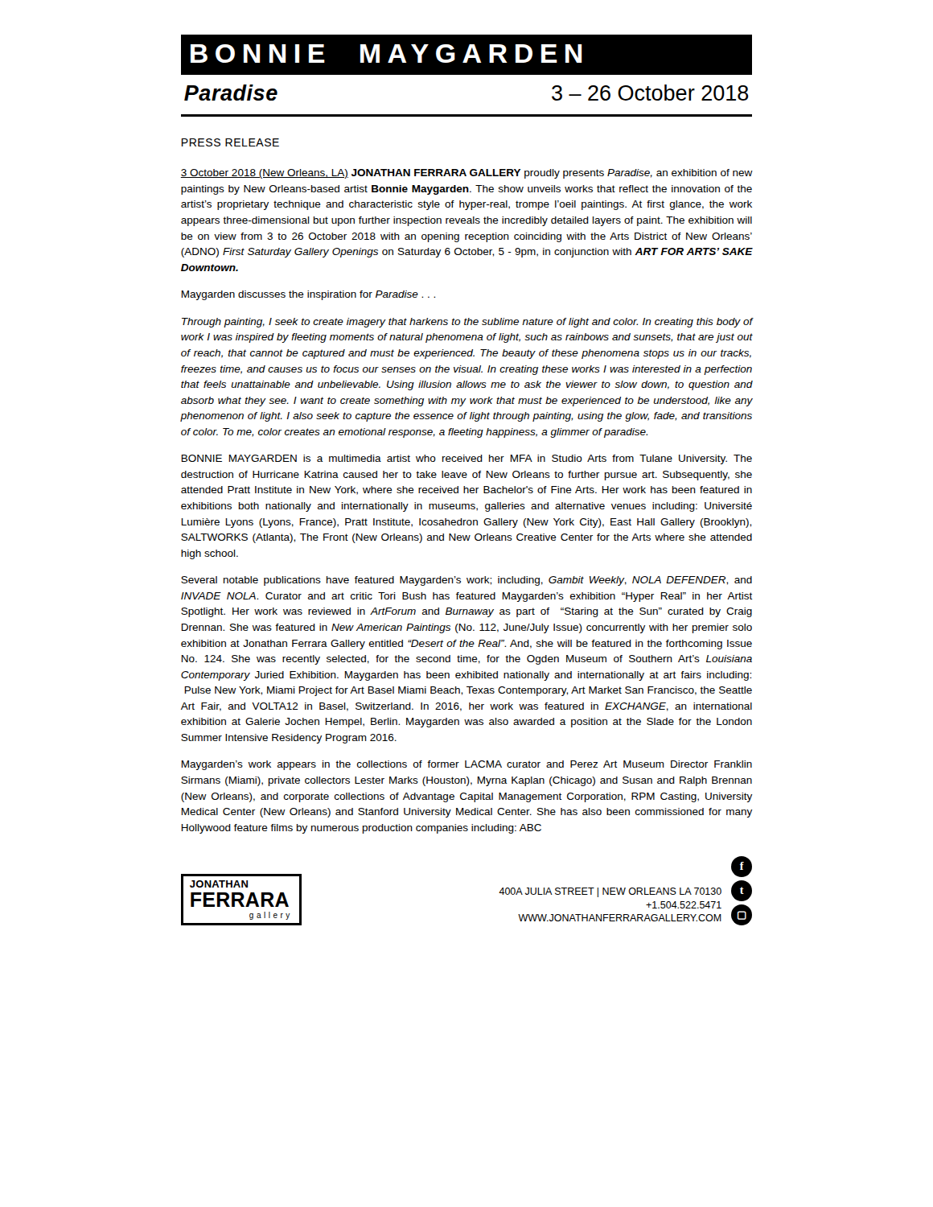BONNIE MAYGARDEN
Paradise 3 – 26 October 2018
PRESS RELEASE
3 October 2018 (New Orleans, LA) JONATHAN FERRARA GALLERY proudly presents Paradise, an exhibition of new paintings by New Orleans-based artist Bonnie Maygarden. The show unveils works that reflect the innovation of the artist’s proprietary technique and characteristic style of hyper-real, trompe l’oeil paintings. At first glance, the work appears three-dimensional but upon further inspection reveals the incredibly detailed layers of paint. The exhibition will be on view from 3 to 26 October 2018 with an opening reception coinciding with the Arts District of New Orleans’ (ADNO) First Saturday Gallery Openings on Saturday 6 October, 5 - 9pm, in conjunction with ART FOR ARTS’ SAKE Downtown.
Maygarden discusses the inspiration for Paradise . . .
Through painting, I seek to create imagery that harkens to the sublime nature of light and color. In creating this body of work I was inspired by fleeting moments of natural phenomena of light, such as rainbows and sunsets, that are just out of reach, that cannot be captured and must be experienced. The beauty of these phenomena stops us in our tracks, freezes time, and causes us to focus our senses on the visual. In creating these works I was interested in a perfection that feels unattainable and unbelievable. Using illusion allows me to ask the viewer to slow down, to question and absorb what they see. I want to create something with my work that must be experienced to be understood, like any phenomenon of light. I also seek to capture the essence of light through painting, using the glow, fade, and transitions of color. To me, color creates an emotional response, a fleeting happiness, a glimmer of paradise.
BONNIE MAYGARDEN is a multimedia artist who received her MFA in Studio Arts from Tulane University. The destruction of Hurricane Katrina caused her to take leave of New Orleans to further pursue art. Subsequently, she attended Pratt Institute in New York, where she received her Bachelor's of Fine Arts. Her work has been featured in exhibitions both nationally and internationally in museums, galleries and alternative venues including: Université Lumière Lyons (Lyons, France), Pratt Institute, Icosahedron Gallery (New York City), East Hall Gallery (Brooklyn), SALTWORKS (Atlanta), The Front (New Orleans) and New Orleans Creative Center for the Arts where she attended high school.
Several notable publications have featured Maygarden’s work; including, Gambit Weekly, NOLA DEFENDER, and INVADE NOLA. Curator and art critic Tori Bush has featured Maygarden’s exhibition “Hyper Real” in her Artist Spotlight. Her work was reviewed in ArtForum and Burnaway as part of “Staring at the Sun” curated by Craig Drennan. She was featured in New American Paintings (No. 112, June/July Issue) concurrently with her premier solo exhibition at Jonathan Ferrara Gallery entitled “Desert of the Real”. And, she will be featured in the forthcoming Issue No. 124. She was recently selected, for the second time, for the Ogden Museum of Southern Art’s Louisiana Contemporary Juried Exhibition. Maygarden has been exhibited nationally and internationally at art fairs including: Pulse New York, Miami Project for Art Basel Miami Beach, Texas Contemporary, Art Market San Francisco, the Seattle Art Fair, and VOLTA12 in Basel, Switzerland. In 2016, her work was featured in EXCHANGE, an international exhibition at Galerie Jochen Hempel, Berlin. Maygarden was also awarded a position at the Slade for the London Summer Intensive Residency Program 2016.
Maygarden’s work appears in the collections of former LACMA curator and Perez Art Museum Director Franklin Sirmans (Miami), private collectors Lester Marks (Houston), Myrna Kaplan (Chicago) and Susan and Ralph Brennan (New Orleans), and corporate collections of Advantage Capital Management Corporation, RPM Casting, University Medical Center (New Orleans) and Stanford University Medical Center. She has also been commissioned for many Hollywood feature films by numerous production companies including: ABC
JONATHAN FERRARA gallery
400A JULIA STREET | NEW ORLEANS LA 70130
+1.504.522.5471
WWW.JONATHANFERRARAGALLERY.COM
f
t
▢